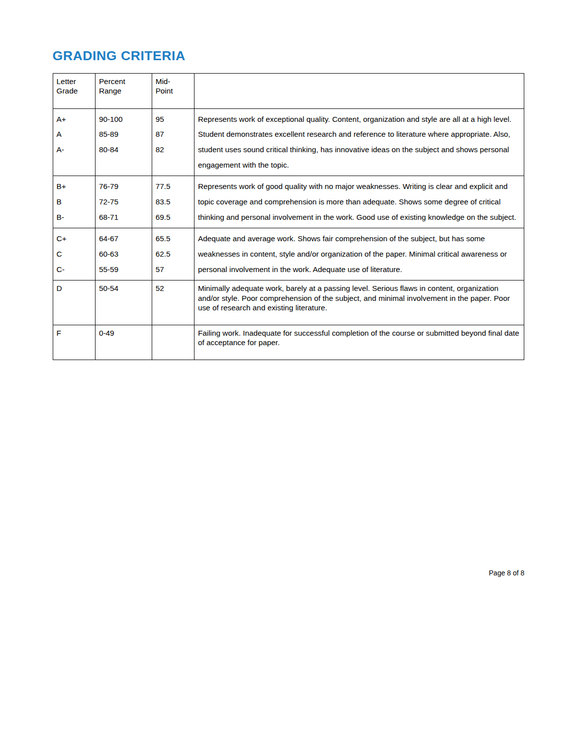GRADING CRITERIA
| Letter Grade | Percent Range | Mid- Point | |
| A+ A A- | 90-100 85-89 80-84 | 95 87 82 | Represents work of exceptional quality. Content, organization and style are all at a high level. Student demonstrates excellent research and reference to literature where appropriate. Also, student uses sound critical thinking, has innovative ideas on the subject and shows personal engagement with the topic. |
| B+ B B- | 76-79 72-75 68-71 | 77.5 83.5 69.5 | Represents work of good quality with no major weaknesses. Writing is clear and explicit and topic coverage and comprehension is more than adequate. Shows some degree of critical thinking and personal involvement in the work. Good use of existing knowledge on the subject. |
| C+ C C- | 64-67 60-63 55-59 | 65.5 62.5 57 | Adequate and average work. Shows fair comprehension of the subject, but has some weaknesses in content, style and/or organization of the paper. Minimal critical awareness or personal involvement in the work. Adequate use of literature. |
| D | 50-54 | 52 | Minimally adequate work, barely at a passing level. Serious flaws in content, organization and/or style. Poor comprehension of the subject, and minimal involvement in the paper. Poor use of research and existing literature. |
| F | 0-49 | | Failing work. Inadequate for successful completion of the course or submitted beyond final date of acceptance for paper. |
Page 8 of 8